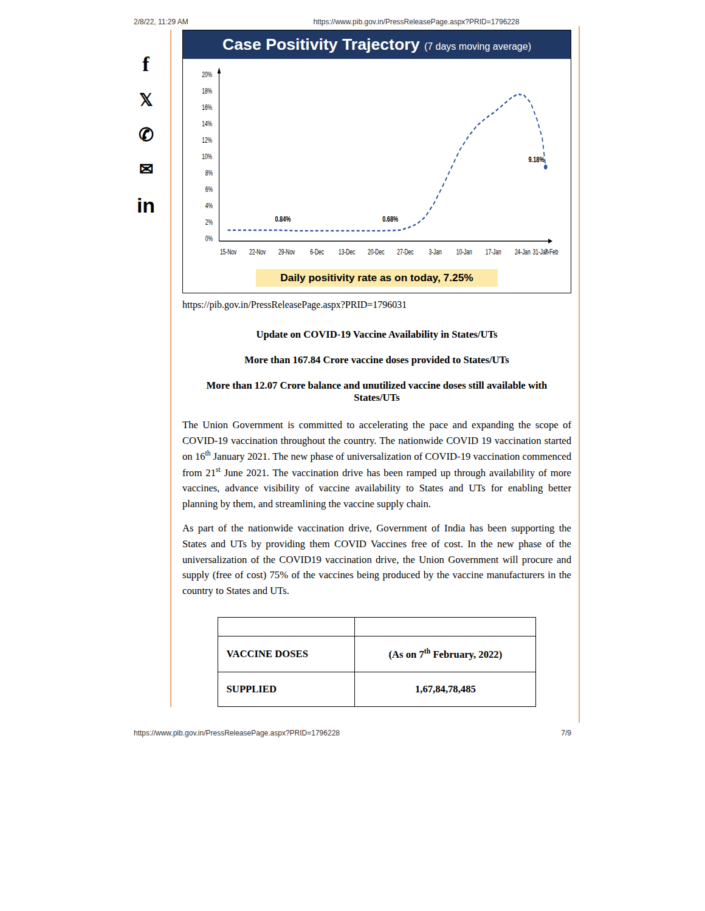2/8/22, 11:29 AM https://www.pib.gov.in/PressReleasePage.aspx?PRID=1796228
f
𝕏
✆
✉
in
Case Positivity Trajectory (7 days moving average)
20% 18% 16% 14% 12% 10% 8% 6% 4% 2% 0% 15-Nov 22-Nov 29-Nov 6-Dec 13-Dec 20-Dec 27-Dec 3-Jan 10-Jan 17-Jan 24-Jan 31-Jan 7-Feb 0.84% 0.68% 9.18%
Daily positivity rate as on today, 7.25%
https://pib.gov.in/PressReleasePage.aspx?PRID=1796031
Update on COVID-19 Vaccine Availability in States/UTs
More than 167.84 Crore vaccine doses provided to States/UTs
More than 12.07 Crore balance and unutilized vaccine doses still available with States/UTs
The Union Government is committed to accelerating the pace and expanding the scope of COVID-19 vaccination throughout the country. The nationwide COVID 19 vaccination started on 16th January 2021. The new phase of universalization of COVID-19 vaccination commenced from 21st June 2021. The vaccination drive has been ramped up through availability of more vaccines, advance visibility of vaccine availability to States and UTs for enabling better planning by them, and streamlining the vaccine supply chain.
As part of the nationwide vaccination drive, Government of India has been supporting the States and UTs by providing them COVID Vaccines free of cost. In the new phase of the universalization of the COVID19 vaccination drive, the Union Government will procure and supply (free of cost) 75% of the vaccines being produced by the vaccine manufacturers in the country to States and UTs.
| VACCINE DOSES | (As on 7 th February, 2022) |
| SUPPLIED | 1,67,84,78,485 |
https://www.pib.gov.in/PressReleasePage.aspx?PRID=1796228 7/9